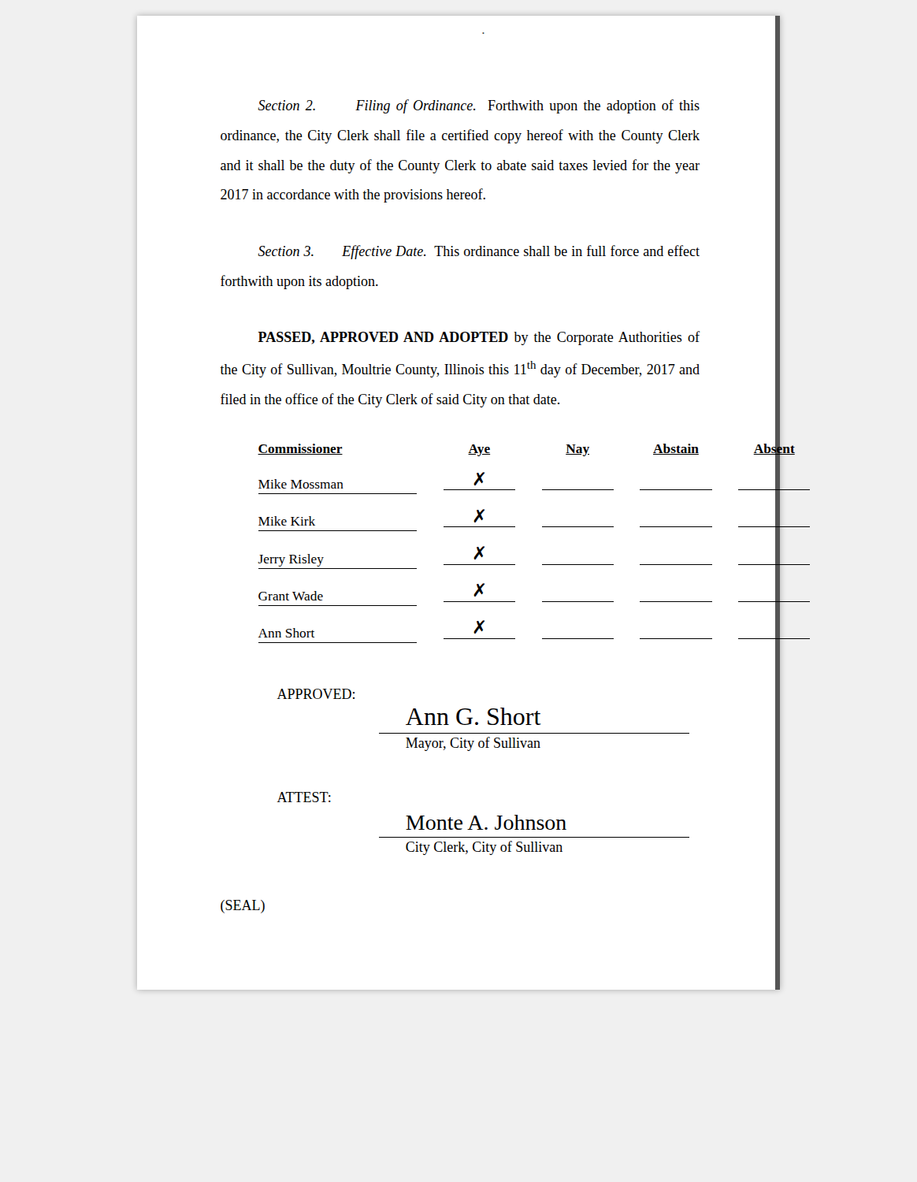·
Section 2. Filing of Ordinance. Forthwith upon the adoption of this ordinance, the City Clerk shall file a certified copy hereof with the County Clerk and it shall be the duty of the County Clerk to abate said taxes levied for the year 2017 in accordance with the provisions hereof.
Section 3. Effective Date. This ordinance shall be in full force and effect forthwith upon its adoption.
PASSED, APPROVED AND ADOPTED by the Corporate Authorities of the City of Sullivan, Moultrie County, Illinois this 11th day of December, 2017 and filed in the office of the City Clerk of said City on that date.
| Commissioner | Aye | Nay | Abstain | Absent |
| --- | --- | --- | --- | --- |
| Mike Mossman | ✗ | | | |
| Mike Kirk | ✗ | | | |
| Jerry Risley | ✗ | | | |
| Grant Wade | ✗ | | | |
| Ann Short | ✗ | | | |
APPROVED:
Ann G. Short
Mayor, City of Sullivan
ATTEST:
Monte A. Johnson
City Clerk, City of Sullivan
(SEAL)